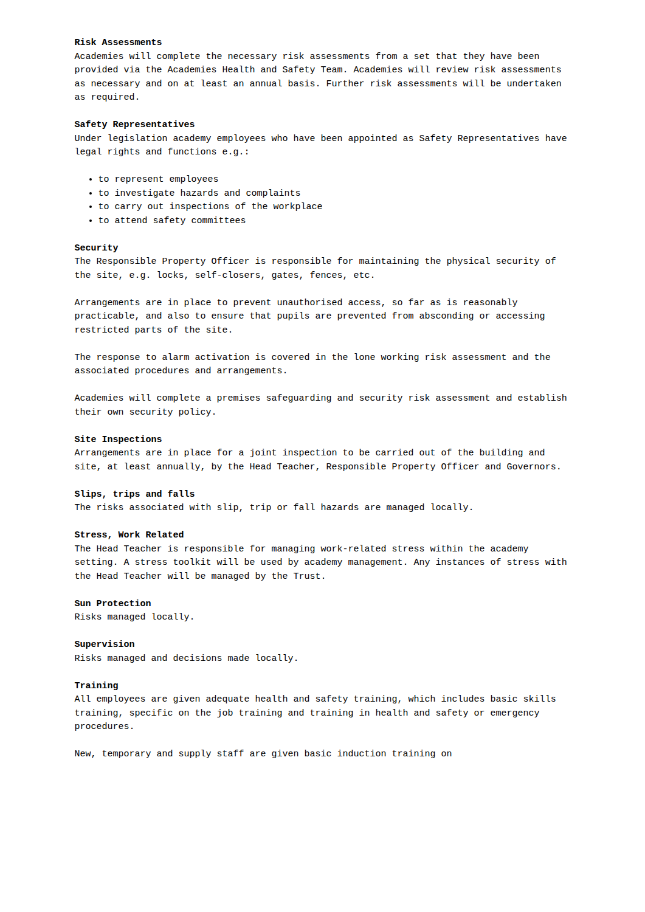Risk Assessments
Academies will complete the necessary risk assessments from a set that they have been provided via the Academies Health and Safety Team. Academies will review risk assessments as necessary and on at least an annual basis. Further risk assessments will be undertaken as required.
Safety Representatives
Under legislation academy employees who have been appointed as Safety Representatives have legal rights and functions e.g.:
to represent employees
to investigate hazards and complaints
to carry out inspections of the workplace
to attend safety committees
Security
The Responsible Property Officer is responsible for maintaining the physical security of the site, e.g. locks, self-closers, gates, fences, etc.
Arrangements are in place to prevent unauthorised access, so far as is reasonably practicable, and also to ensure that pupils are prevented from absconding or accessing restricted parts of the site.
The response to alarm activation is covered in the lone working risk assessment and the associated procedures and arrangements.
Academies will complete a premises safeguarding and security risk assessment and establish their own security policy.
Site Inspections
Arrangements are in place for a joint inspection to be carried out of the building and site, at least annually, by the Head Teacher, Responsible Property Officer and Governors.
Slips, trips and falls
The risks associated with slip, trip or fall hazards are managed locally.
Stress, Work Related
The Head Teacher is responsible for managing work-related stress within the academy setting. A stress toolkit will be used by academy management. Any instances of stress with the Head Teacher will be managed by the Trust.
Sun Protection
Risks managed locally.
Supervision
Risks managed and decisions made locally.
Training
All employees are given adequate health and safety training, which includes basic skills training, specific on the job training and training in health and safety or emergency procedures.
New, temporary and supply staff are given basic induction training on